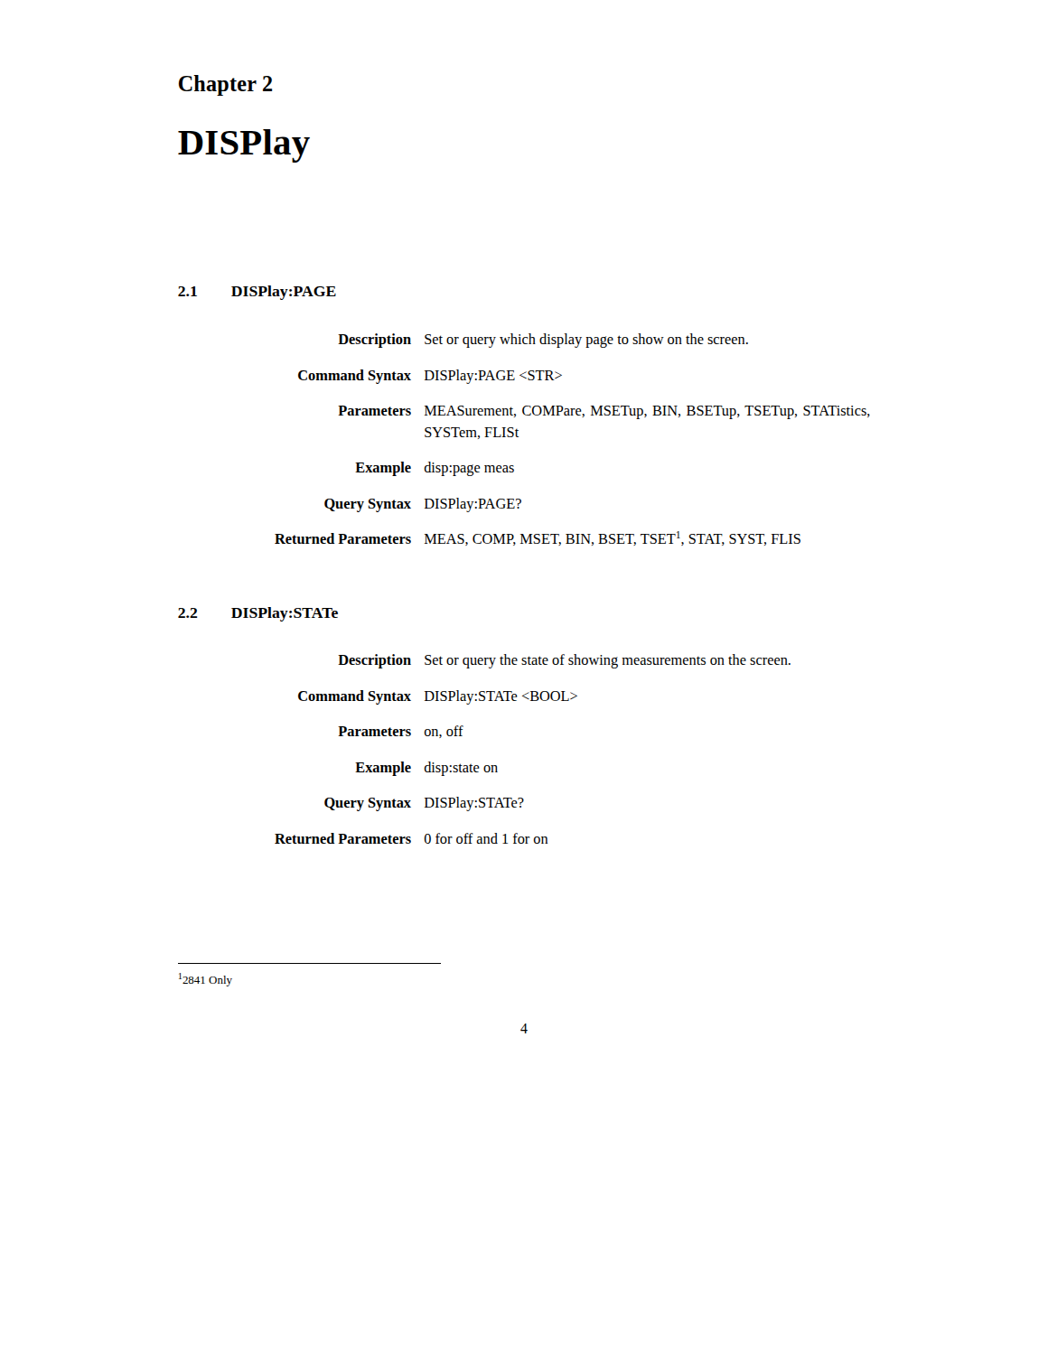Chapter 2
DISPlay
2.1 DISPlay:PAGE
Description
Set or query which display page to show on the screen.
Command Syntax
DISPlay:PAGE <STR>
Parameters
MEASurement, COMPare, MSETup, BIN, BSETup, TSETup, STATistics, SYSTem, FLISt
Example
disp:page meas
Query Syntax
DISPlay:PAGE?
Returned Parameters
MEAS, COMP, MSET, BIN, BSET, TSET1, STAT, SYST, FLIS
2.2 DISPlay:STATe
Description
Set or query the state of showing measurements on the screen.
Command Syntax
DISPlay:STATe <BOOL>
Parameters
on, off
Example
disp:state on
Query Syntax
DISPlay:STATe?
Returned Parameters
0 for off and 1 for on
12841 Only
4